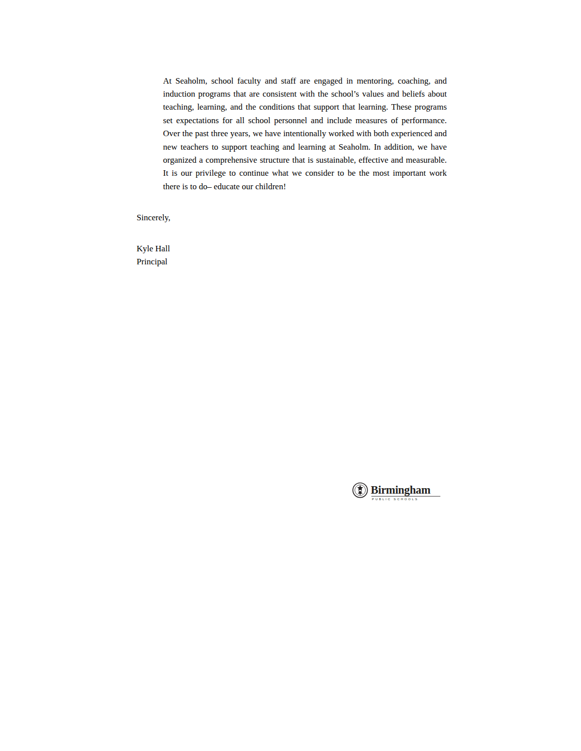At Seaholm, school faculty and staff are engaged in mentoring, coaching, and induction programs that are consistent with the school’s values and beliefs about teaching, learning, and the conditions that support that learning. These programs set expectations for all school personnel and include measures of performance. Over the past three years, we have intentionally worked with both experienced and new teachers to support teaching and learning at Seaholm. In addition, we have organized a comprehensive structure that is sustainable, effective and measurable. It is our privilege to continue what we consider to be the most important work there is to do– educate our children!
Sincerely,
Kyle Hall
Principal
Birmingham PUBLIC SCHOOLS